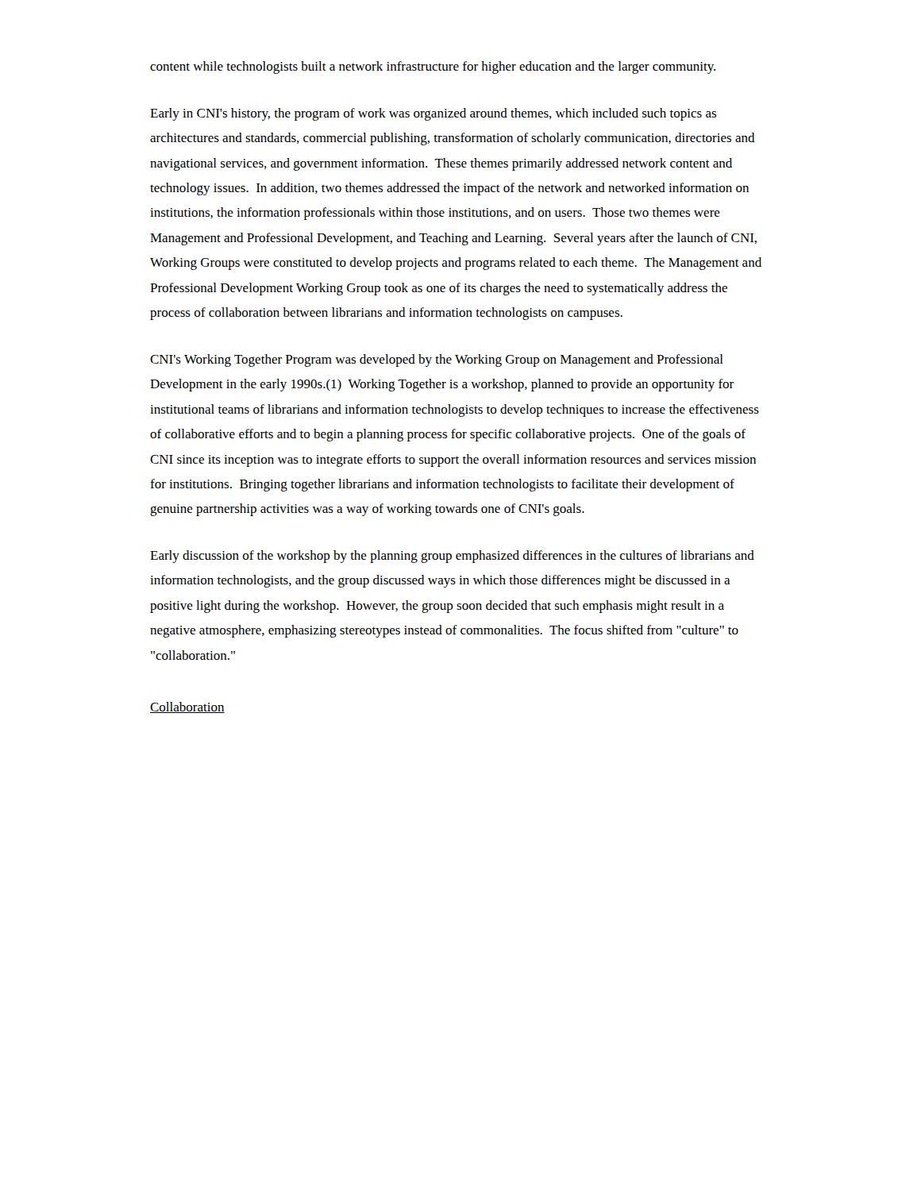content while technologists built a network infrastructure for higher education and the larger community.
Early in CNI's history, the program of work was organized around themes, which included such topics as architectures and standards, commercial publishing, transformation of scholarly communication, directories and navigational services, and government information. These themes primarily addressed network content and technology issues. In addition, two themes addressed the impact of the network and networked information on institutions, the information professionals within those institutions, and on users. Those two themes were Management and Professional Development, and Teaching and Learning. Several years after the launch of CNI, Working Groups were constituted to develop projects and programs related to each theme. The Management and Professional Development Working Group took as one of its charges the need to systematically address the process of collaboration between librarians and information technologists on campuses.
CNI's Working Together Program was developed by the Working Group on Management and Professional Development in the early 1990s.(1) Working Together is a workshop, planned to provide an opportunity for institutional teams of librarians and information technologists to develop techniques to increase the effectiveness of collaborative efforts and to begin a planning process for specific collaborative projects. One of the goals of CNI since its inception was to integrate efforts to support the overall information resources and services mission for institutions. Bringing together librarians and information technologists to facilitate their development of genuine partnership activities was a way of working towards one of CNI's goals.
Early discussion of the workshop by the planning group emphasized differences in the cultures of librarians and information technologists, and the group discussed ways in which those differences might be discussed in a positive light during the workshop. However, the group soon decided that such emphasis might result in a negative atmosphere, emphasizing stereotypes instead of commonalities. The focus shifted from "culture" to "collaboration."
Collaboration